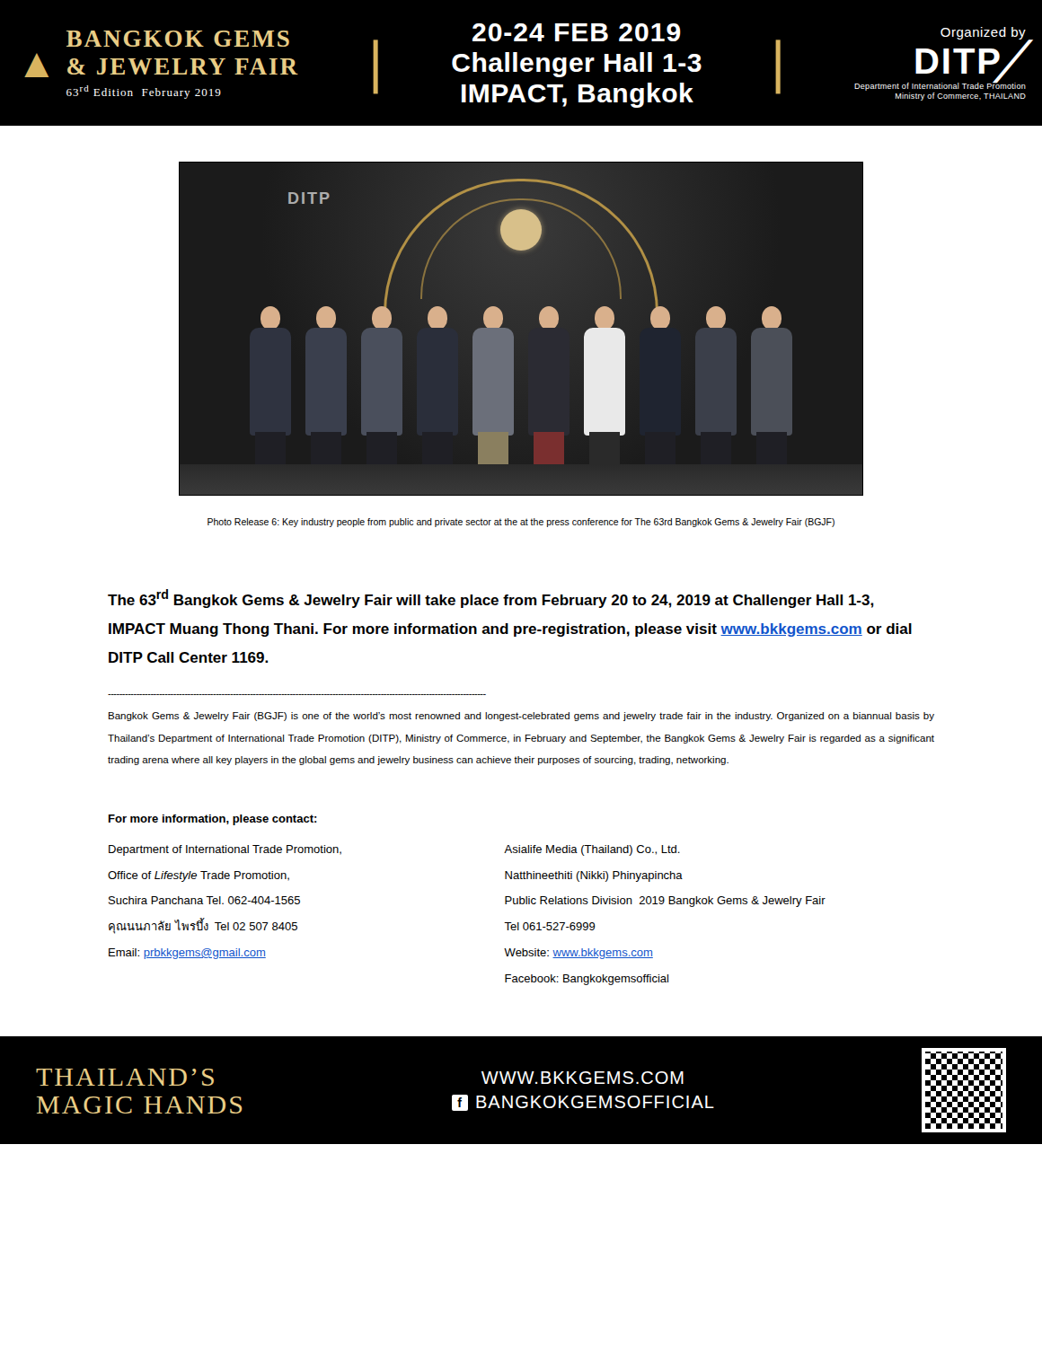▲
BANGKOK GEMS
& JEWELRY FAIR
63rd Edition February 2019
❘
20-24 FEB 2019
Challenger Hall 1-3
IMPACT, Bangkok
❘
Organized by
DITP╱
Department of International Trade Promotion
Ministry of Commerce, THAILAND
DITP
Photo Release 6: Key industry people from public and private sector at the at the press conference for The 63rd Bangkok Gems & Jewelry Fair (BGJF)
The 63rd Bangkok Gems & Jewelry Fair will take place from February 20 to 24, 2019 at Challenger Hall 1-3, IMPACT Muang Thong Thani. For more information and pre-registration, please visit www.bkkgems.com or dial DITP Call Center 1169.
-------------------------------------------------------------------------------------------------------------------------------------
Bangkok Gems & Jewelry Fair (BGJF) is one of the world’s most renowned and longest-celebrated gems and jewelry trade fair in the industry. Organized on a biannual basis by Thailand’s Department of International Trade Promotion (DITP), Ministry of Commerce, in February and September, the Bangkok Gems & Jewelry Fair is regarded as a significant trading arena where all key players in the global gems and jewelry business can achieve their purposes of sourcing, trading, networking.
For more information, please contact:
| Department of International Trade Promotion, | Asialife Media (Thailand) Co., Ltd. |
| Office of Lifestyle Trade Promotion, | Natthineethiti (Nikki) Phinyapincha |
| Suchira Panchana Tel. 062-404-1565 | Public Relations Division 2019 Bangkok Gems & Jewelry Fair |
| คุณนนภาลัย ไพรบึ้ง Tel 02 507 8405 | Tel 061-527-6999 |
| Email: prbkkgems@gmail.com | Website: www.bkkgems.com |
| | Facebook: Bangkokgemsofficial |
THAILAND’S
MAGIC HANDS
WWW.BKKGEMS.COM
f BANGKOKGEMSOFFICIAL